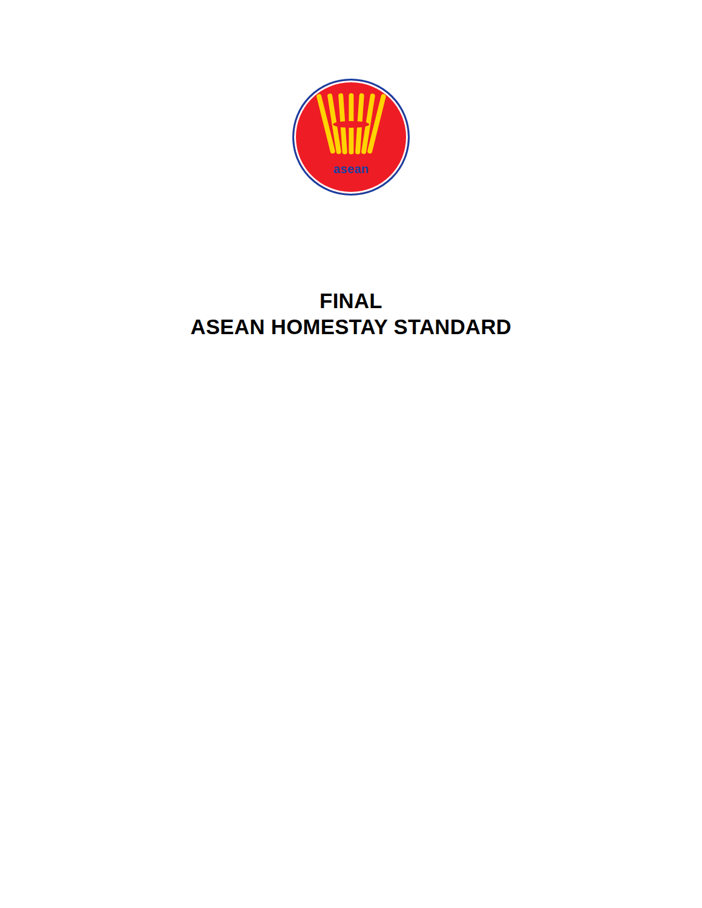asean
FINAL ASEAN HOMESTAY STANDARD